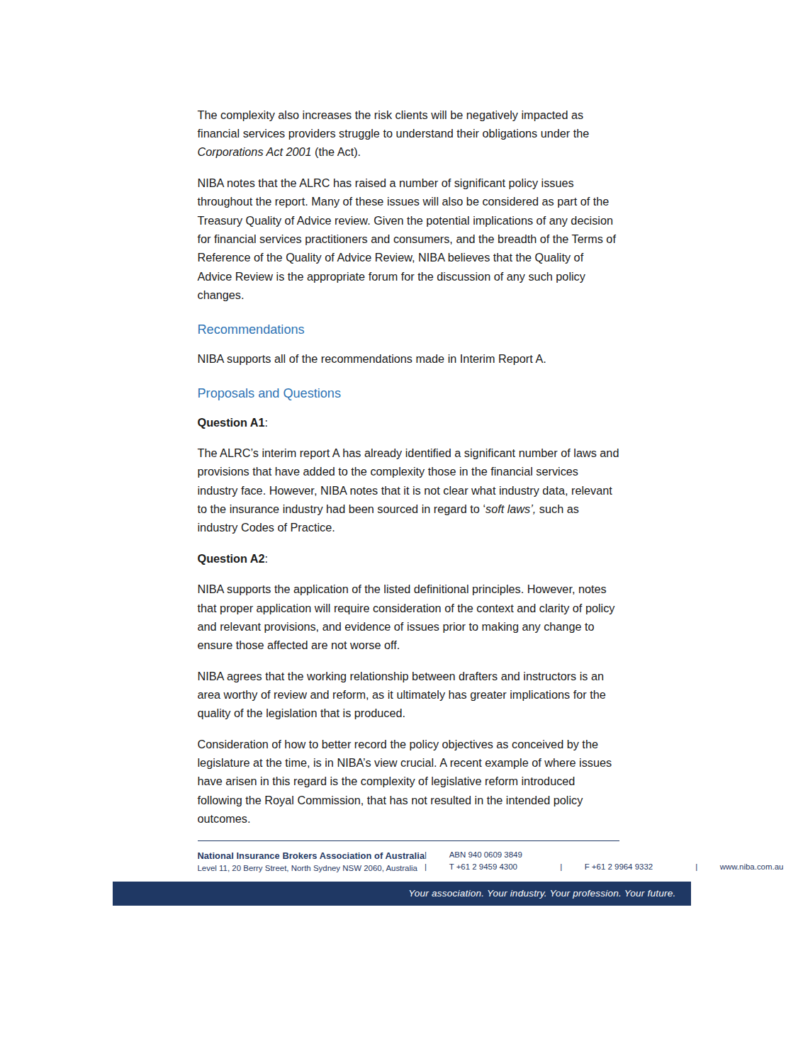The complexity also increases the risk clients will be negatively impacted as financial services providers struggle to understand their obligations under the Corporations Act 2001 (the Act).
NIBA notes that the ALRC has raised a number of significant policy issues throughout the report. Many of these issues will also be considered as part of the Treasury Quality of Advice review. Given the potential implications of any decision for financial services practitioners and consumers, and the breadth of the Terms of Reference of the Quality of Advice Review, NIBA believes that the Quality of Advice Review is the appropriate forum for the discussion of any such policy changes.
Recommendations
NIBA supports all of the recommendations made in Interim Report A.
Proposals and Questions
Question A1:
The ALRC’s interim report A has already identified a significant number of laws and provisions that have added to the complexity those in the financial services industry face. However, NIBA notes that it is not clear what industry data, relevant to the insurance industry had been sourced in regard to ‘soft laws’, such as industry Codes of Practice.
Question A2:
NIBA supports the application of the listed definitional principles. However, notes that proper application will require consideration of the context and clarity of policy and relevant provisions, and evidence of issues prior to making any change to ensure those affected are not worse off.
NIBA agrees that the working relationship between drafters and instructors is an area worthy of review and reform, as it ultimately has greater implications for the quality of the legislation that is produced.
Consideration of how to better record the policy objectives as conceived by the legislature at the time, is in NIBA’s view crucial. A recent example of where issues have arisen in this regard is the complexity of legislative reform introduced following the Royal Commission, that has not resulted in the intended policy outcomes.
National Insurance Brokers Association of Australia
Level 11, 20 Berry Street, North Sydney NSW 2060, Australia
|
ABN 940 0609 3849
|
T +61 2 9459 4300
|
F +61 2 9964 9332
|
www.niba.com.au
Your association. Your industry. Your profession. Your future.